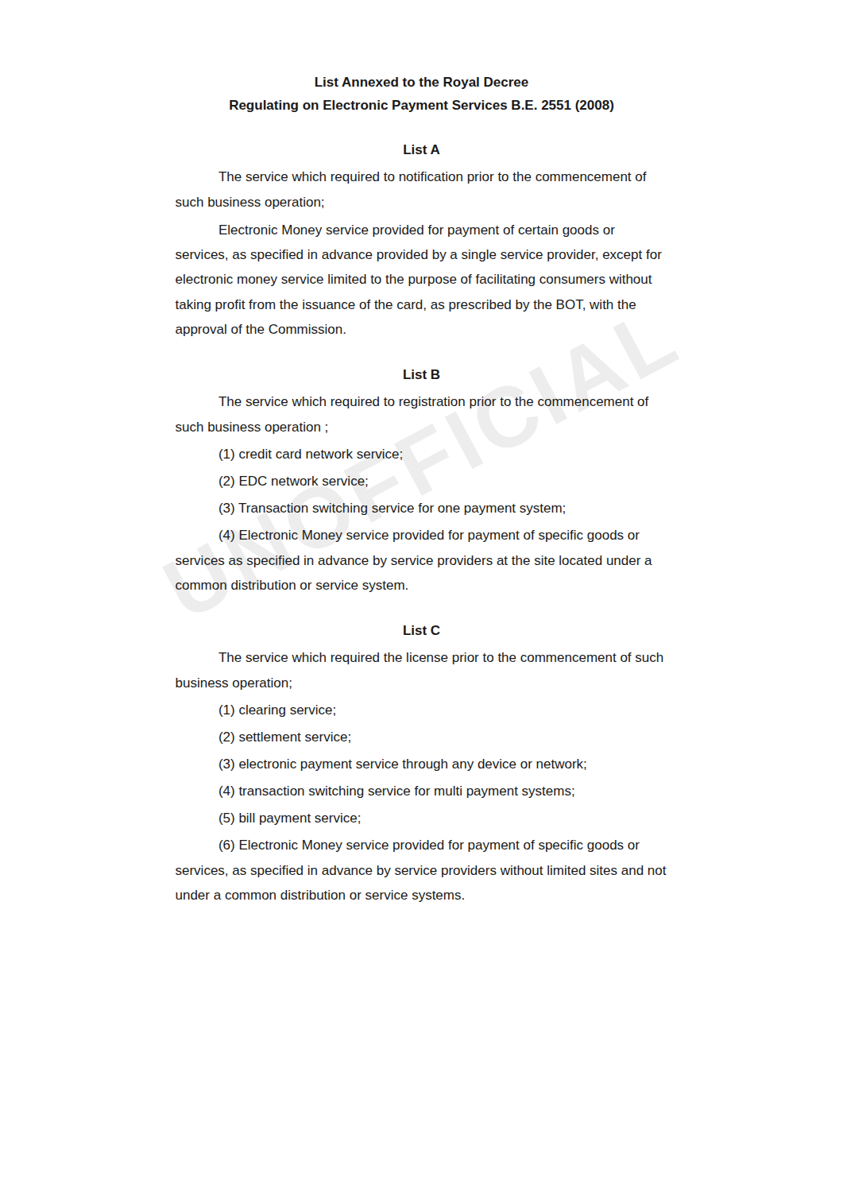UNOFFICIAL
List Annexed to the Royal Decree
Regulating on Electronic Payment Services B.E. 2551 (2008)
List A
The service which required to notification prior to the commencement of such business operation;
Electronic Money service provided for payment of certain goods or services, as specified in advance provided by a single service provider, except for electronic money service limited to the purpose of facilitating consumers without taking profit from the issuance of the card, as prescribed by the BOT, with the approval of the Commission.
List B
The service which required to registration prior to the commencement of such business operation ;
(1) credit card network service;
(2) EDC network service;
(3) Transaction switching service for one payment system;
(4) Electronic Money service provided for payment of specific goods or services as specified in advance by service providers at the site located under a common distribution or service system.
List C
The service which required the license prior to the commencement of such business operation;
(1) clearing service;
(2) settlement service;
(3) electronic payment service through any device or network;
(4) transaction switching service for multi payment systems;
(5) bill payment service;
(6) Electronic Money service provided for payment of specific goods or services, as specified in advance by service providers without limited sites and not under a common distribution or service systems.